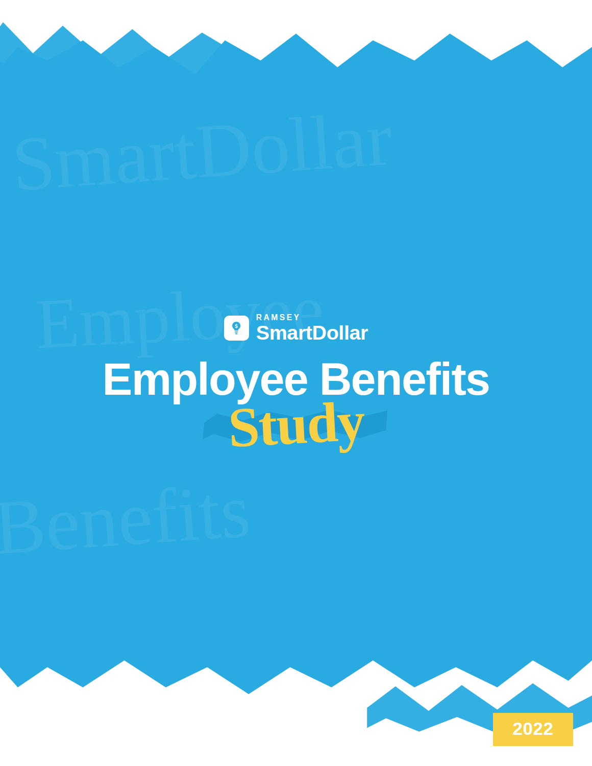SmartDollar Employee Benefits
RAMSEY SmartDollar
Employee Benefits Study
2022